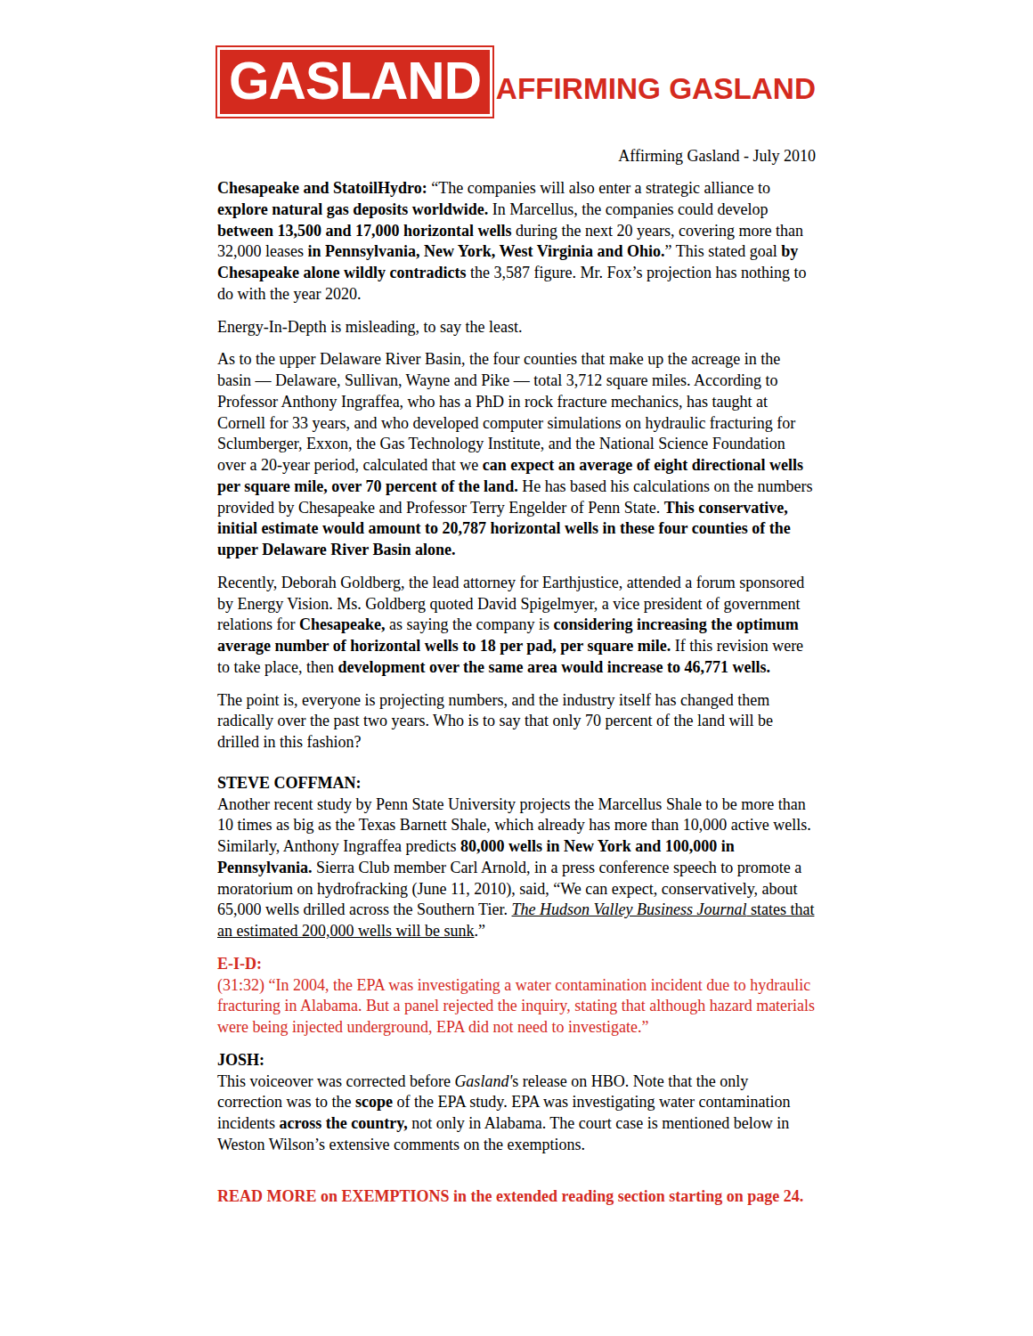GASLAND
AFFIRMING GASLAND
Affirming Gasland - July 2010
Chesapeake and StatoilHydro: “The companies will also enter a strategic alliance to explore natural gas deposits worldwide. In Marcellus, the companies could develop between 13,500 and 17,000 horizontal wells during the next 20 years, covering more than 32,000 leases in Pennsylvania, New York, West Virginia and Ohio.” This stated goal by Chesapeake alone wildly contradicts the 3,587 figure. Mr. Fox’s projection has nothing to do with the year 2020.
Energy-In-Depth is misleading, to say the least.
As to the upper Delaware River Basin, the four counties that make up the acreage in the basin — Delaware, Sullivan, Wayne and Pike — total 3,712 square miles. According to Professor Anthony Ingraffea, who has a PhD in rock fracture mechanics, has taught at Cornell for 33 years, and who developed computer simulations on hydraulic fracturing for Sclumberger, Exxon, the Gas Technology Institute, and the National Science Foundation over a 20-year period, calculated that we can expect an average of eight directional wells per square mile, over 70 percent of the land. He has based his calculations on the numbers provided by Chesapeake and Professor Terry Engelder of Penn State. This conservative, initial estimate would amount to 20,787 horizontal wells in these four counties of the upper Delaware River Basin alone.
Recently, Deborah Goldberg, the lead attorney for Earthjustice, attended a forum sponsored by Energy Vision. Ms. Goldberg quoted David Spigelmyer, a vice president of government relations for Chesapeake, as saying the company is considering increasing the optimum average number of horizontal wells to 18 per pad, per square mile. If this revision were to take place, then development over the same area would increase to 46,771 wells.
The point is, everyone is projecting numbers, and the industry itself has changed them radically over the past two years. Who is to say that only 70 percent of the land will be drilled in this fashion?
STEVE COFFMAN:
Another recent study by Penn State University projects the Marcellus Shale to be more than 10 times as big as the Texas Barnett Shale, which already has more than 10,000 active wells. Similarly, Anthony Ingraffea predicts 80,000 wells in New York and 100,000 in Pennsylvania. Sierra Club member Carl Arnold, in a press conference speech to promote a moratorium on hydrofracking (June 11, 2010), said, “We can expect, conservatively, about 65,000 wells drilled across the Southern Tier. The Hudson Valley Business Journal states that an estimated 200,000 wells will be sunk.”
E-I-D:
(31:32) “In 2004, the EPA was investigating a water contamination incident due to hydraulic fracturing in Alabama. But a panel rejected the inquiry, stating that although hazard materials were being injected underground, EPA did not need to investigate.”
JOSH:
This voiceover was corrected before Gasland's release on HBO. Note that the only correction was to the scope of the EPA study. EPA was investigating water contamination incidents across the country, not only in Alabama. The court case is mentioned below in Weston Wilson’s extensive comments on the exemptions.
READ MORE on EXEMPTIONS in the extended reading section starting on page 24.